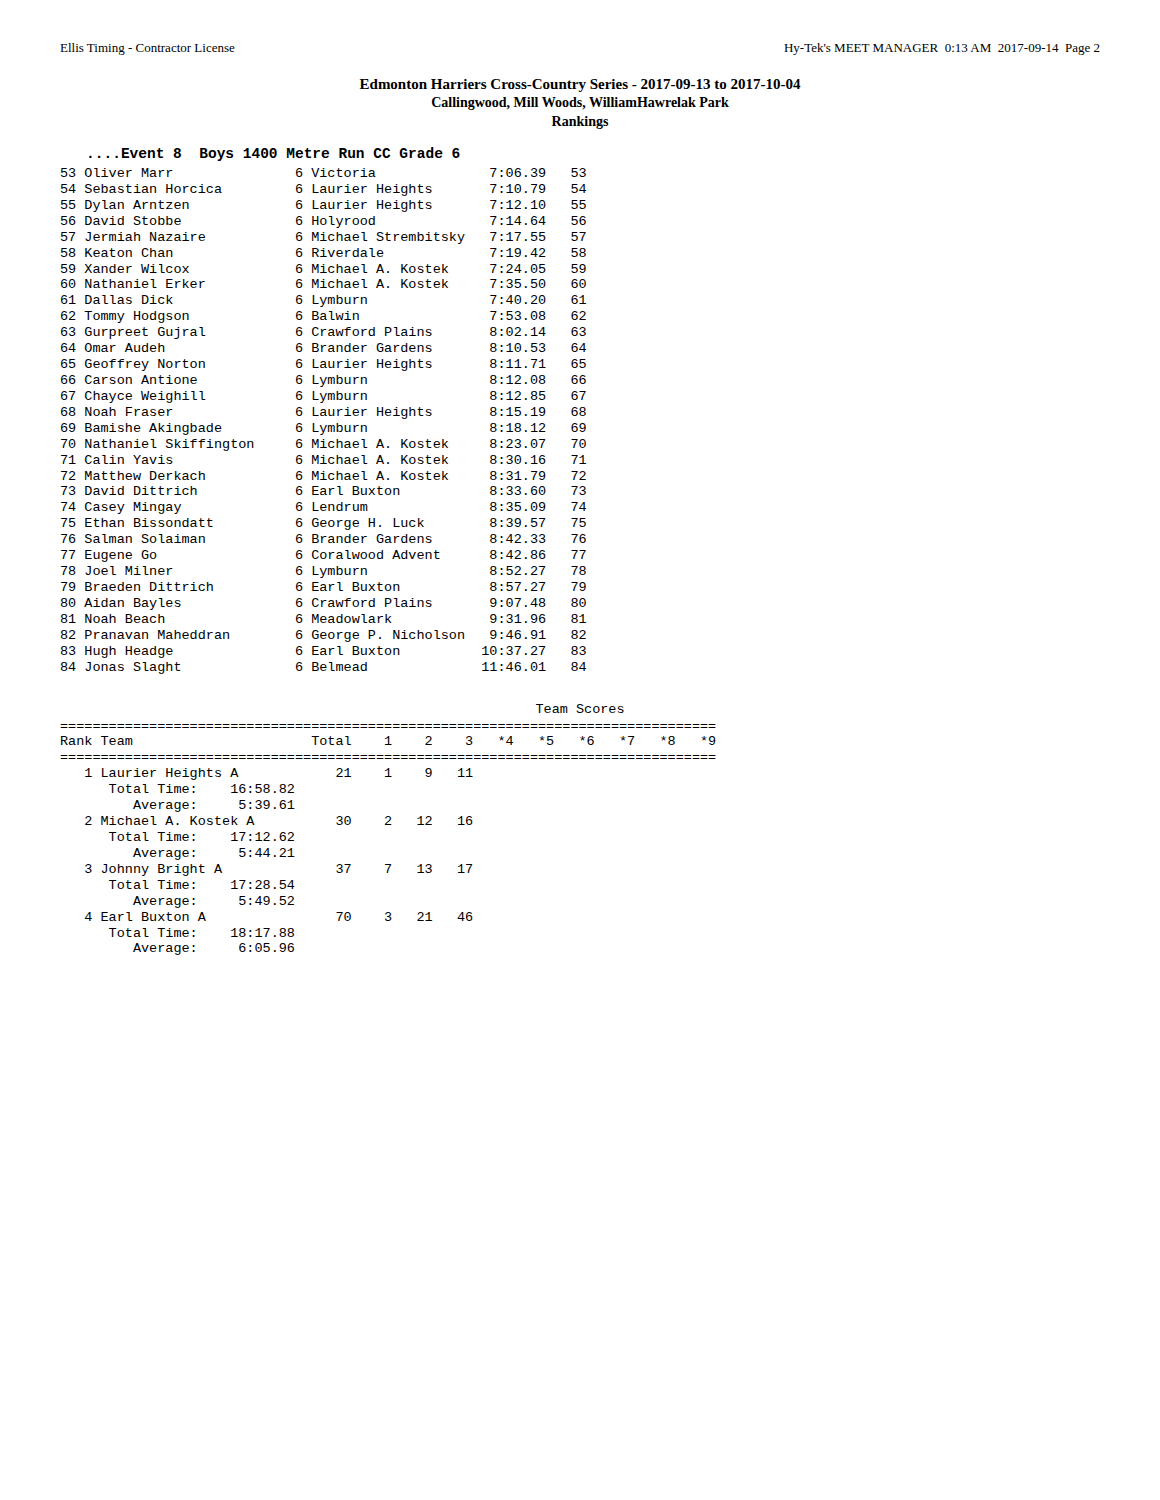Ellis Timing - Contractor License
Hy-Tek's MEET MANAGER 0:13 AM 2017-09-14 Page 2
Edmonton Harriers Cross-Country Series - 2017-09-13 to 2017-10-04
Callingwood, Mill Woods, WilliamHawrelak Park
Rankings
....Event 8 Boys 1400 Metre Run CC Grade 6
53 Oliver Marr               6 Victoria              7:06.39   53
54 Sebastian Horcica         6 Laurier Heights       7:10.79   54
55 Dylan Arntzen             6 Laurier Heights       7:12.10   55
56 David Stobbe              6 Holyrood              7:14.64   56
57 Jermiah Nazaire           6 Michael Strembitsky   7:17.55   57
58 Keaton Chan               6 Riverdale             7:19.42   58
59 Xander Wilcox             6 Michael A. Kostek     7:24.05   59
60 Nathaniel Erker           6 Michael A. Kostek     7:35.50   60
61 Dallas Dick               6 Lymburn               7:40.20   61
62 Tommy Hodgson             6 Balwin                7:53.08   62
63 Gurpreet Gujral           6 Crawford Plains       8:02.14   63
64 Omar Audeh                6 Brander Gardens       8:10.53   64
65 Geoffrey Norton           6 Laurier Heights       8:11.71   65
66 Carson Antione            6 Lymburn               8:12.08   66
67 Chayce Weighill           6 Lymburn               8:12.85   67
68 Noah Fraser               6 Laurier Heights       8:15.19   68
69 Bamishe Akingbade         6 Lymburn               8:18.12   69
70 Nathaniel Skiffington     6 Michael A. Kostek     8:23.07   70
71 Calin Yavis               6 Michael A. Kostek     8:30.16   71
72 Matthew Derkach           6 Michael A. Kostek     8:31.79   72
73 David Dittrich            6 Earl Buxton           8:33.60   73
74 Casey Mingay              6 Lendrum               8:35.09   74
75 Ethan Bissondatt          6 George H. Luck        8:39.57   75
76 Salman Solaiman           6 Brander Gardens       8:42.33   76
77 Eugene Go                 6 Coralwood Advent      8:42.86   77
78 Joel Milner               6 Lymburn               8:52.27   78
79 Braeden Dittrich          6 Earl Buxton           8:57.27   79
80 Aidan Bayles              6 Crawford Plains       9:07.48   80
81 Noah Beach                6 Meadowlark            9:31.96   81
82 Pranavan Maheddran        6 George P. Nicholson   9:46.91   82
83 Hugh Headge               6 Earl Buxton          10:37.27   83
84 Jonas Slaght              6 Belmead              11:46.01   84
Team Scores
=================================================================================
Rank Team                      Total    1    2    3   *4   *5   *6   *7   *8   *9
=================================================================================
   1 Laurier Heights A            21    1    9   11
      Total Time:    16:58.82
         Average:     5:39.61
   2 Michael A. Kostek A          30    2   12   16
      Total Time:    17:12.62
         Average:     5:44.21
   3 Johnny Bright A              37    7   13   17
      Total Time:    17:28.54
         Average:     5:49.52
   4 Earl Buxton A                70    3   21   46
      Total Time:    18:17.88
         Average:     6:05.96